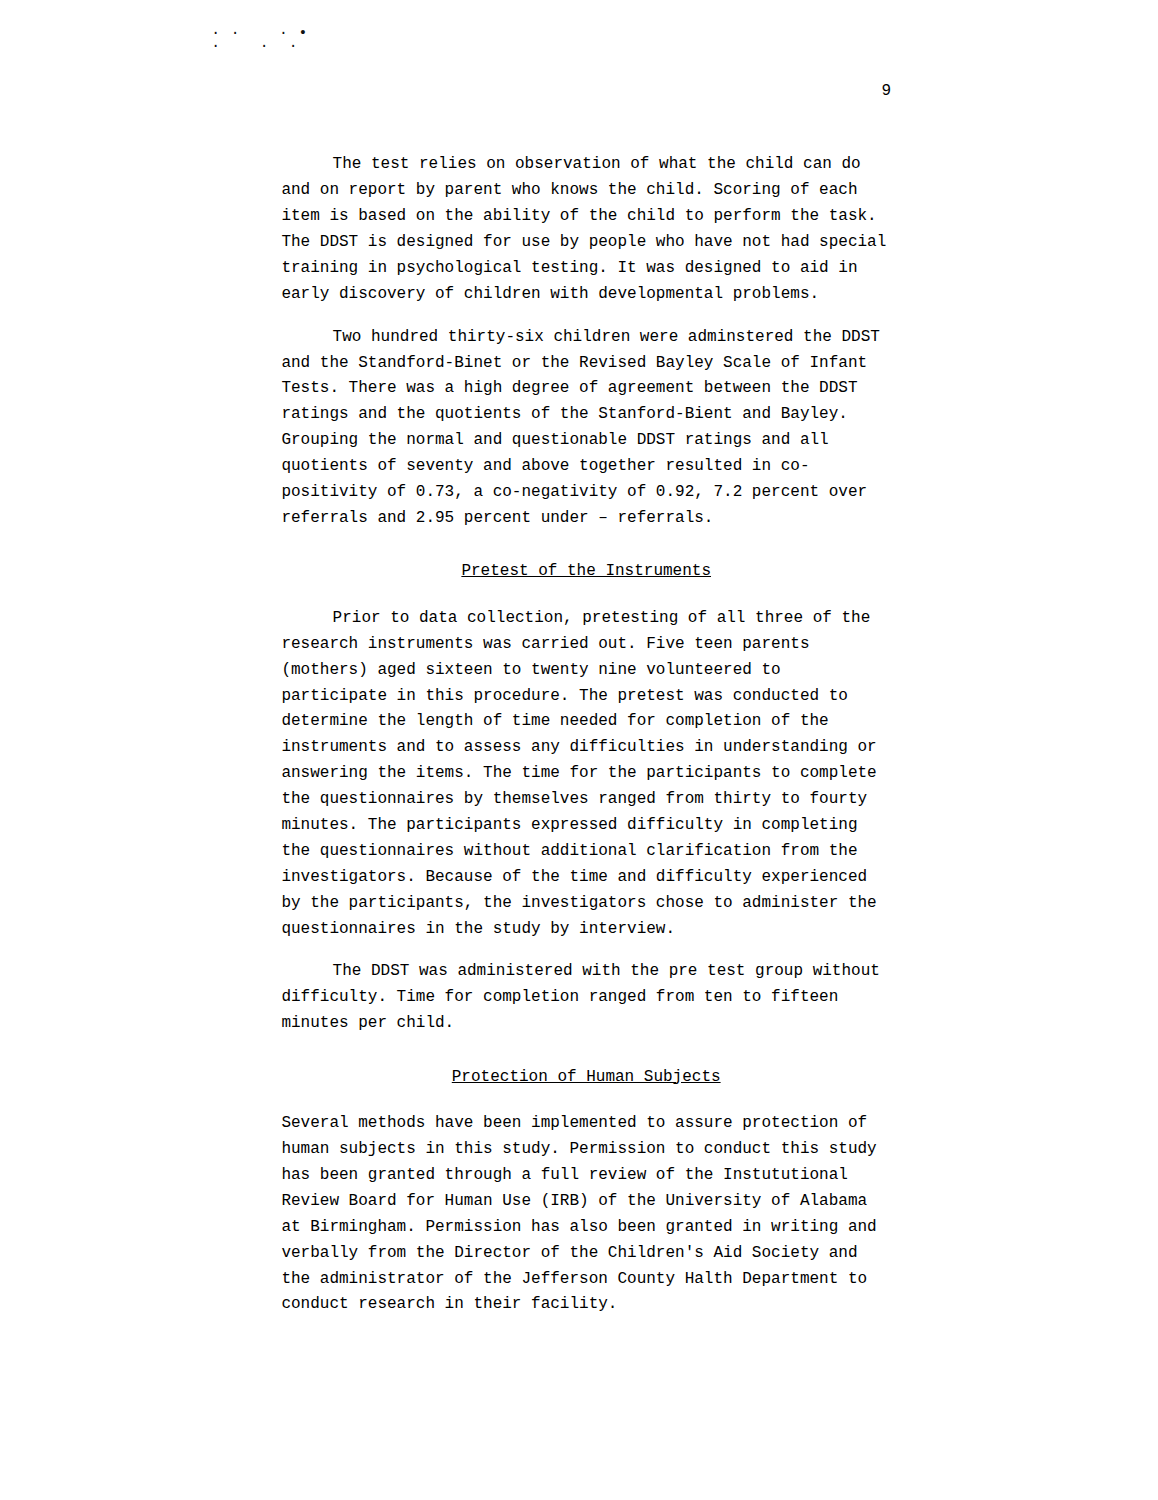· · · • · · ·
9
The test relies on observation of what the child can do and on report by parent who knows the child. Scoring of each item is based on the ability of the child to perform the task. The DDST is designed for use by people who have not had special training in psychological testing. It was designed to aid in early discovery of children with developmental problems.
Two hundred thirty-six children were adminstered the DDST and the Standford-Binet or the Revised Bayley Scale of Infant Tests. There was a high degree of agreement between the DDST ratings and the quotients of the Stanford-Bient and Bayley. Grouping the normal and questionable DDST ratings and all quotients of seventy and above together resulted in co-positivity of 0.73, a co-negativity of 0.92, 7.2 percent over referrals and 2.95 percent under – referrals.
Pretest of the Instruments
Prior to data collection, pretesting of all three of the research instruments was carried out. Five teen parents (mothers) aged sixteen to twenty nine volunteered to participate in this procedure. The pretest was conducted to determine the length of time needed for completion of the instruments and to assess any difficulties in understanding or answering the items. The time for the participants to complete the questionnaires by themselves ranged from thirty to fourty minutes. The participants expressed difficulty in completing the questionnaires without additional clarification from the investigators. Because of the time and difficulty experienced by the participants, the investigators chose to administer the questionnaires in the study by interview.
The DDST was administered with the pre test group without difficulty. Time for completion ranged from ten to fifteen minutes per child.
Protection of Human Subjects
Several methods have been implemented to assure protection of human subjects in this study. Permission to conduct this study has been granted through a full review of the Instututional Review Board for Human Use (IRB) of the University of Alabama at Birmingham. Permission has also been granted in writing and verbally from the Director of the Children's Aid Society and the administrator of the Jefferson County Halth Department to conduct research in their facility.